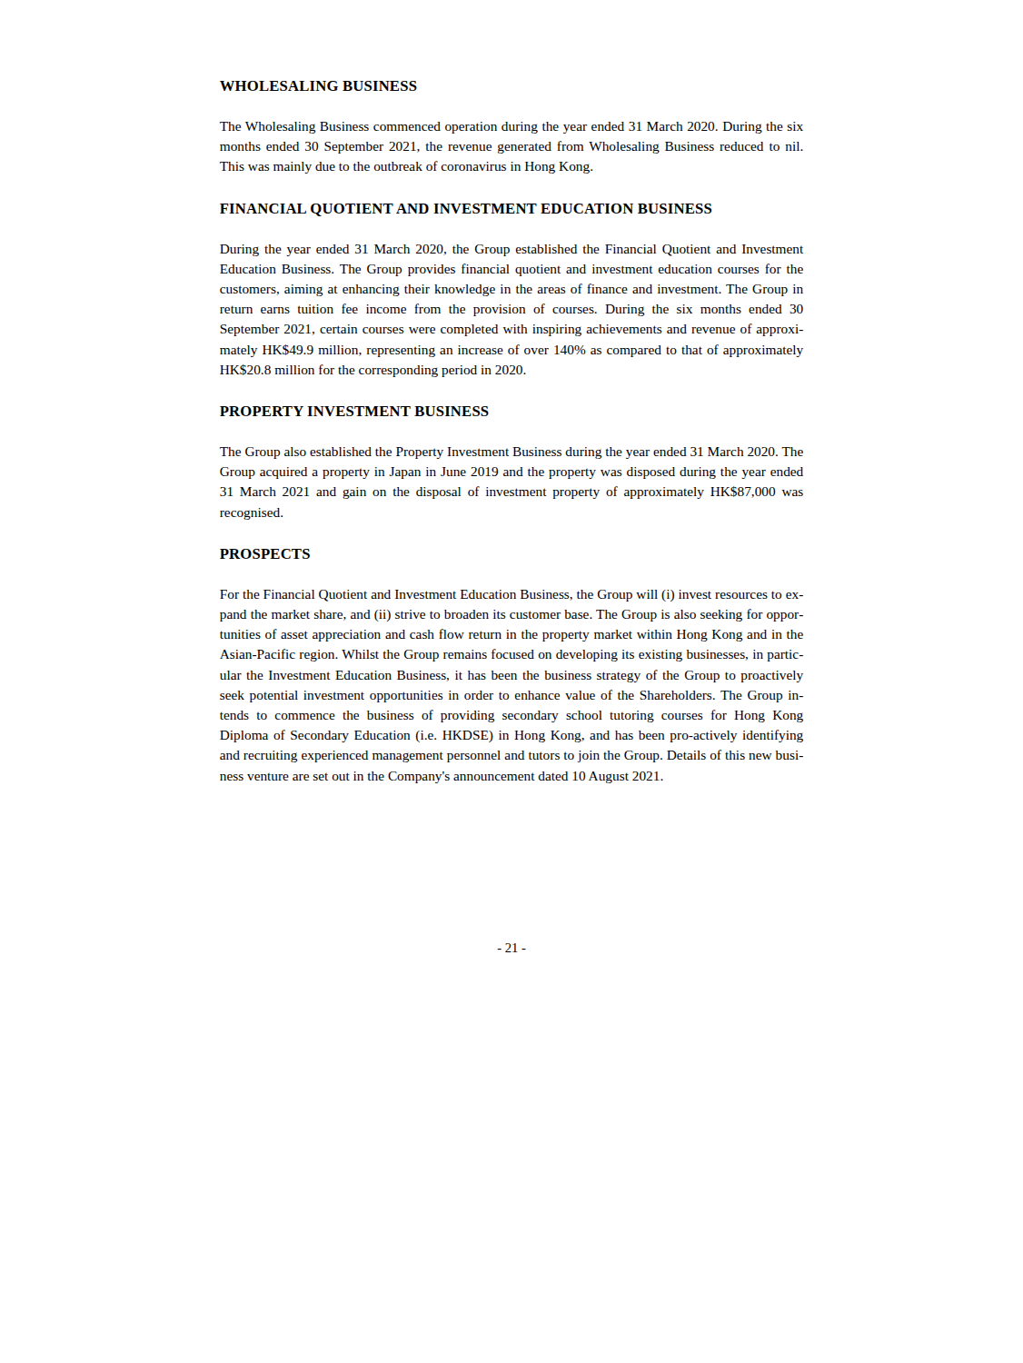WHOLESALING BUSINESS
The Wholesaling Business commenced operation during the year ended 31 March 2020. During the six months ended 30 September 2021, the revenue generated from Wholesaling Business reduced to nil. This was mainly due to the outbreak of coronavirus in Hong Kong.
FINANCIAL QUOTIENT AND INVESTMENT EDUCATION BUSINESS
During the year ended 31 March 2020, the Group established the Financial Quotient and Investment Education Business. The Group provides financial quotient and investment education courses for the customers, aiming at enhancing their knowledge in the areas of finance and investment. The Group in return earns tuition fee income from the provision of courses. During the six months ended 30 September 2021, certain courses were completed with inspiring achievements and revenue of approximately HK$49.9 million, representing an increase of over 140% as compared to that of approximately HK$20.8 million for the corresponding period in 2020.
PROPERTY INVESTMENT BUSINESS
The Group also established the Property Investment Business during the year ended 31 March 2020. The Group acquired a property in Japan in June 2019 and the property was disposed during the year ended 31 March 2021 and gain on the disposal of investment property of approximately HK$87,000 was recognised.
PROSPECTS
For the Financial Quotient and Investment Education Business, the Group will (i) invest resources to expand the market share, and (ii) strive to broaden its customer base. The Group is also seeking for opportunities of asset appreciation and cash flow return in the property market within Hong Kong and in the Asian-Pacific region. Whilst the Group remains focused on developing its existing businesses, in particular the Investment Education Business, it has been the business strategy of the Group to proactively seek potential investment opportunities in order to enhance value of the Shareholders. The Group intends to commence the business of providing secondary school tutoring courses for Hong Kong Diploma of Secondary Education (i.e. HKDSE) in Hong Kong, and has been pro-actively identifying and recruiting experienced management personnel and tutors to join the Group. Details of this new business venture are set out in the Company's announcement dated 10 August 2021.
- 21 -